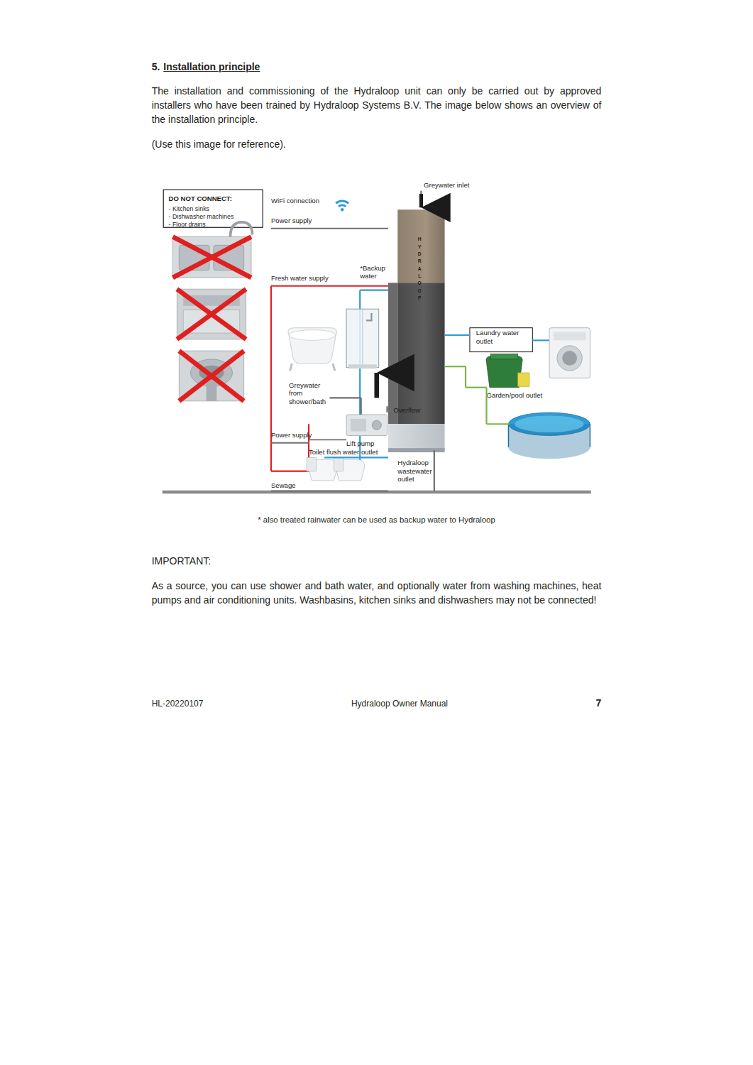5. Installation principle
The installation and commissioning of the Hydraloop unit can only be carried out by approved installers who have been trained by Hydraloop Systems B.V. The image below shows an overview of the installation principle.
(Use this image for reference).
DO NOT CONNECT: - Kitchen sinks - Dishwasher machines - Floor drains H Y D R A L O O P Greywater inlet WiFi connection Power supply Fresh water supply *Backup water Greywater from shower/bath Lift pump Power supply Overflow Toilet flush water outlet Sewage Hydraloop wastewater outlet Laundry water outlet Garden/pool outlet
* also treated rainwater can be used as backup water to Hydraloop
IMPORTANT:
As a source, you can use shower and bath water, and optionally water from washing machines, heat pumps and air conditioning units. Washbasins, kitchen sinks and dishwashers may not be connected!
HL-20220107
Hydraloop Owner Manual
7